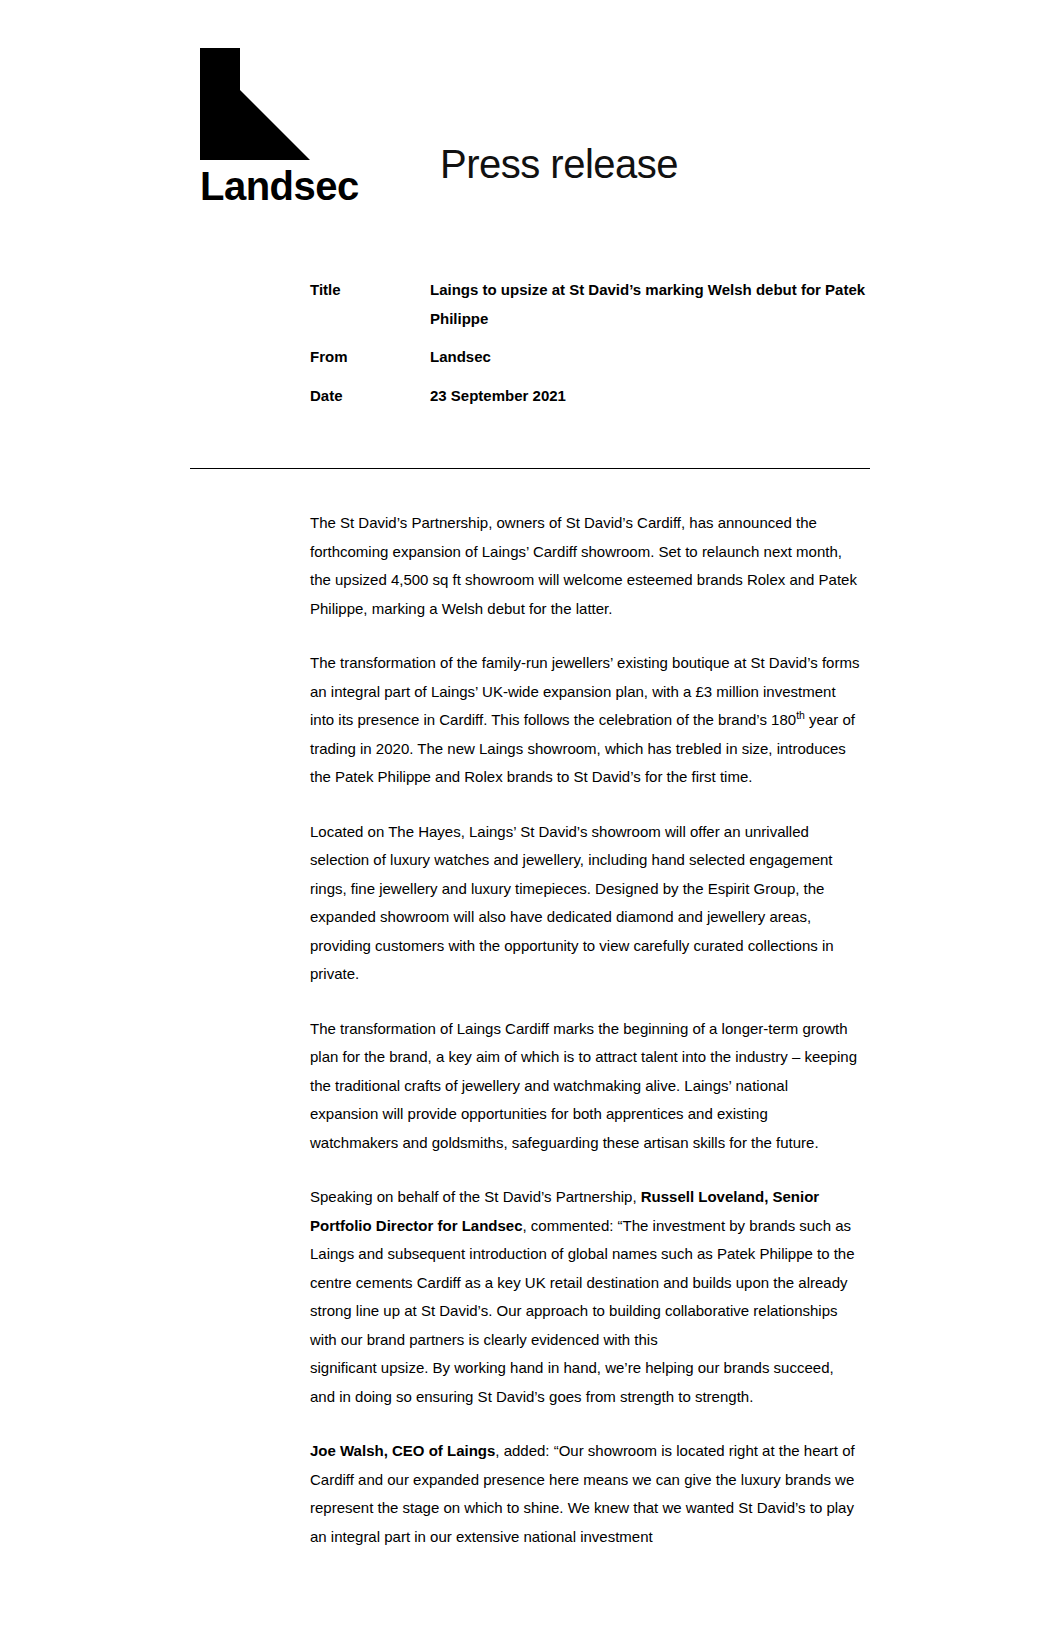Landsec
Press release
| Title | Laings to upsize at St David’s marking Welsh debut for Patek Philippe |
| From | Landsec |
| Date | 23 September 2021 |
The St David’s Partnership, owners of St David’s Cardiff, has announced the forthcoming expansion of Laings’ Cardiff showroom. Set to relaunch next month, the upsized 4,500 sq ft showroom will welcome esteemed brands Rolex and Patek Philippe, marking a Welsh debut for the latter.
The transformation of the family-run jewellers’ existing boutique at St David’s forms an integral part of Laings’ UK-wide expansion plan, with a £3 million investment into its presence in Cardiff. This follows the celebration of the brand’s 180th year of trading in 2020. The new Laings showroom, which has trebled in size, introduces the Patek Philippe and Rolex brands to St David’s for the first time.
Located on The Hayes, Laings’ St David’s showroom will offer an unrivalled selection of luxury watches and jewellery, including hand selected engagement rings, fine jewellery and luxury timepieces. Designed by the Espirit Group, the expanded showroom will also have dedicated diamond and jewellery areas, providing customers with the opportunity to view carefully curated collections in private.
The transformation of Laings Cardiff marks the beginning of a longer-term growth plan for the brand, a key aim of which is to attract talent into the industry – keeping the traditional crafts of jewellery and watchmaking alive. Laings’ national expansion will provide opportunities for both apprentices and existing watchmakers and goldsmiths, safeguarding these artisan skills for the future.
Speaking on behalf of the St David’s Partnership, Russell Loveland, Senior Portfolio Director for Landsec, commented: “The investment by brands such as Laings and subsequent introduction of global names such as Patek Philippe to the centre cements Cardiff as a key UK retail destination and builds upon the already strong line up at St David’s. Our approach to building collaborative relationships with our brand partners is clearly evidenced with this
significant upsize. By working hand in hand, we’re helping our brands succeed, and in doing so ensuring St David’s goes from strength to strength.
Joe Walsh, CEO of Laings, added: “Our showroom is located right at the heart of Cardiff and our expanded presence here means we can give the luxury brands we represent the stage on which to shine. We knew that we wanted St David’s to play an integral part in our extensive national investment